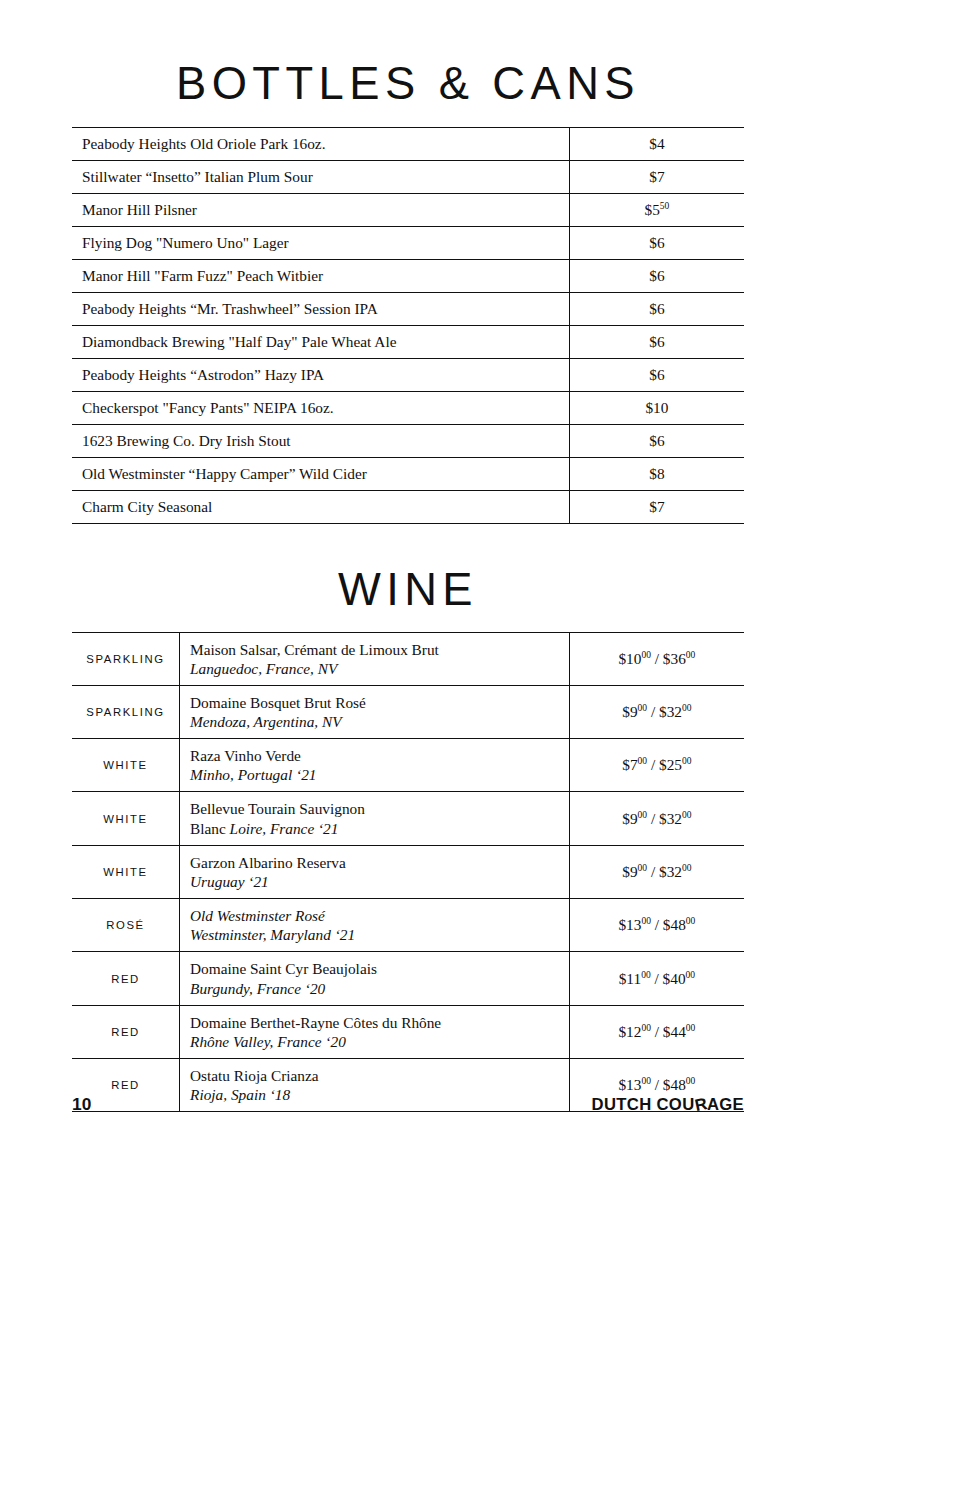Bottles & Cans
| Peabody Heights Old Oriole Park 16oz. | $4 |
| Stillwater “Insetto” Italian Plum Sour | $7 |
| Manor Hill Pilsner | $5 50 |
| Flying Dog "Numero Uno" Lager | $6 |
| Manor Hill "Farm Fuzz" Peach Witbier | $6 |
| Peabody Heights “Mr. Trashwheel” Session IPA | $6 |
| Diamondback Brewing "Half Day" Pale Wheat Ale | $6 |
| Peabody Heights “Astrodon” Hazy IPA | $6 |
| Checkerspot "Fancy Pants" NEIPA 16oz. | $10 |
| 1623 Brewing Co. Dry Irish Stout | $6 |
| Old Westminster “Happy Camper” Wild Cider | $8 |
| Charm City Seasonal | $7 |
Wine
| Sparkling | Maison Salsar, Crémant de Limoux Brut Languedoc, France, NV | $10 00 / $36 00 |
| Sparkling | Domaine Bosquet Brut Rosé Mendoza, Argentina, NV | $9 00 / $32 00 |
| White | Raza Vinho Verde Minho, Portugal ‘21 | $7 00 / $25 00 |
| White | Bellevue Tourain Sauvignon Blanc Loire, France ‘21 | $9 00 / $32 00 |
| White | Garzon Albarino Reserva Uruguay ‘21 | $9 00 / $32 00 |
| Rosé | Old Westminster Rosé Westminster, Maryland ‘21 | $13 00 / $48 00 |
| Red | Domaine Saint Cyr Beaujolais Burgundy, France ‘20 | $11 00 / $40 00 |
| Red | Domaine Berthet-Rayne Côtes du Rhône Rhône Valley, France ‘20 | $12 00 / $44 00 |
| Red | Ostatu Rioja Crianza Rioja, Spain ‘18 | $13 00 / $48 00 |
10
DUTCH COURAGE